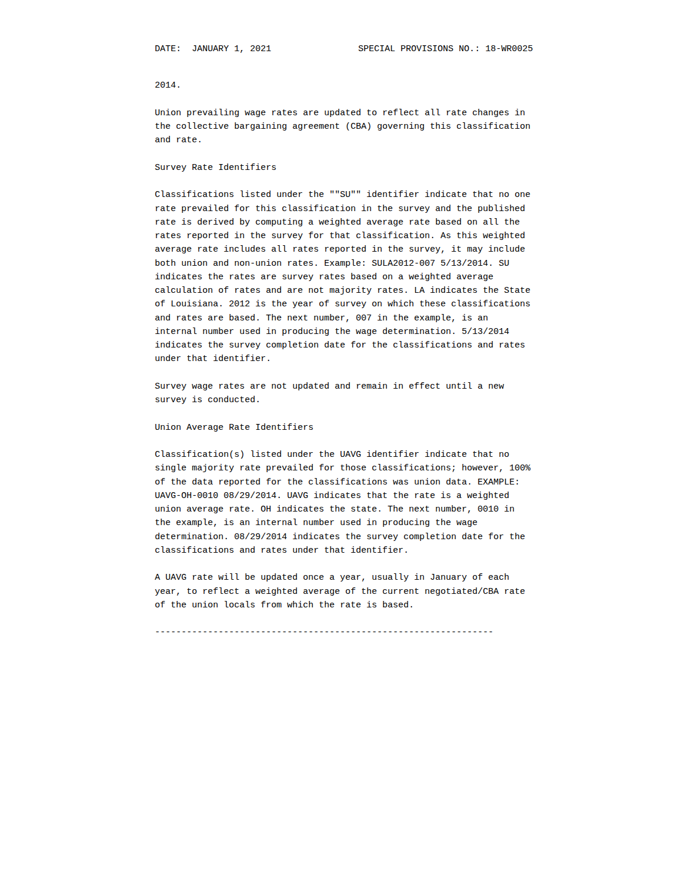DATE: JANUARY 1, 2021 SPECIAL PROVISIONS NO.: 18-WR0025
2014.
Union prevailing wage rates are updated to reflect all rate changes in the collective bargaining agreement (CBA) governing this classification and rate.
Survey Rate Identifiers
Classifications listed under the ""SU"" identifier indicate that no one rate prevailed for this classification in the survey and the published rate is derived by computing a weighted average rate based on all the rates reported in the survey for that classification. As this weighted average rate includes all rates reported in the survey, it may include both union and non-union rates. Example: SULA2012-007 5/13/2014. SU indicates the rates are survey rates based on a weighted average calculation of rates and are not majority rates. LA indicates the State of Louisiana. 2012 is the year of survey on which these classifications and rates are based. The next number, 007 in the example, is an internal number used in producing the wage determination. 5/13/2014 indicates the survey completion date for the classifications and rates under that identifier.
Survey wage rates are not updated and remain in effect until a new survey is conducted.
Union Average Rate Identifiers
Classification(s) listed under the UAVG identifier indicate that no single majority rate prevailed for those classifications; however, 100% of the data reported for the classifications was union data. EXAMPLE: UAVG-OH-0010 08/29/2014. UAVG indicates that the rate is a weighted union average rate. OH indicates the state. The next number, 0010 in the example, is an internal number used in producing the wage determination. 08/29/2014 indicates the survey completion date for the classifications and rates under that identifier.
A UAVG rate will be updated once a year, usually in January of each year, to reflect a weighted average of the current negotiated/CBA rate of the union locals from which the rate is based.
----------------------------------------------------------------